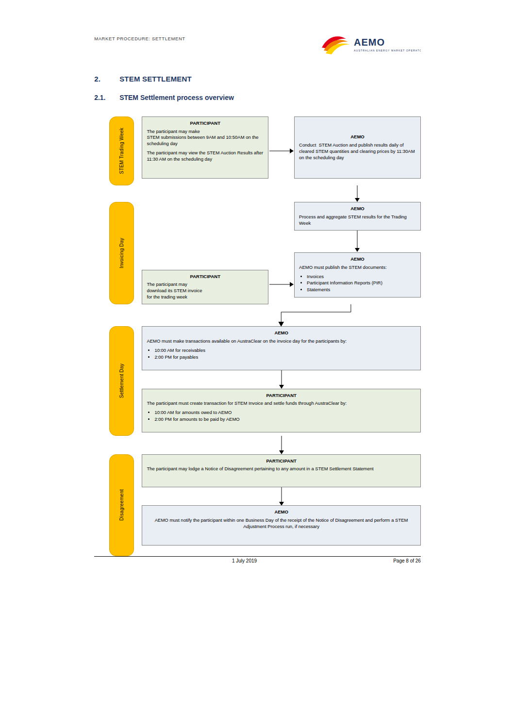Market Procedure: Settlement
AEMO AUSTRALIAN ENERGY MARKET OPERATOR
2. STEM SETTLEMENT
2.1. STEM Settlement process overview
STEM Trading Week
PARTICIPANT
The participant may make
STEM submissions between 9AM and 10:50AM on the scheduling day
The participant may view the STEM Auction Results after 11:30 AM on the scheduling day
AEMO
Conduct STEM Auction and publish results daily of cleared STEM quantities and clearing prices by 11:30AM on the scheduling day
Invoicing Day
PARTICIPANT
The participant may
download its STEM invoice
for the trading week
AEMO
Process and aggregate STEM results for the Trading Week
AEMO
AEMO must publish the STEM documents:
Invoices
Participant Information Reports (PIR)
Statements
Settlement Day
AEMO
AEMO must make transactions available on AustraClear on the invoice day for the participants by:
10:00 AM for receivables
2:00 PM for payables
PARTICIPANT
The participant must create transaction for STEM Invoice and settle funds through AustraClear by:
10:00 AM for amounts owed to AEMO
2:00 PM for amounts to be paid by AEMO
Disagreement
PARTICIPANT
The participant may lodge a Notice of Disagreement pertaining to any amount in a STEM Settlement Statement
AEMO
AEMO must notify the participant within one Business Day of the receipt of the Notice of Disagreement and perform a STEM Adjustment Process run, if necessary
1 July 2019
Page 8 of 26